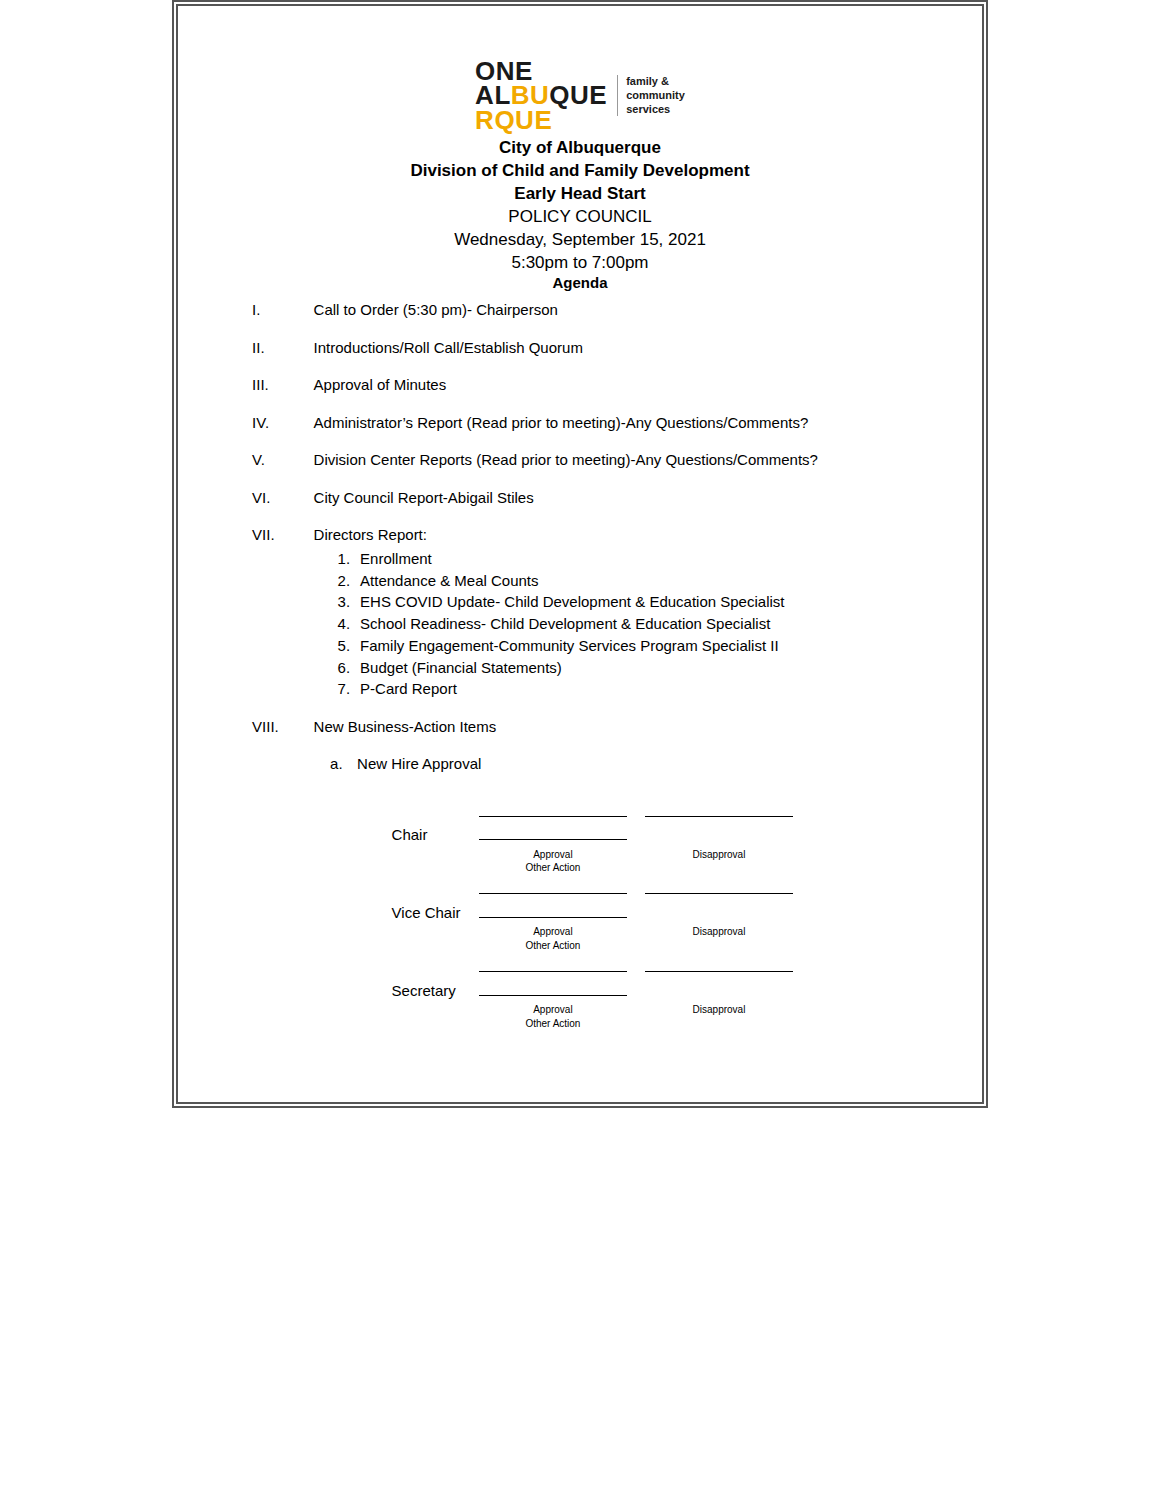ONE
AL BU QUE
RQUE
family &
community
services
City of Albuquerque
Division of Child and Family Development
Early Head Start
POLICY COUNCIL
Wednesday, September 15, 2021
5:30pm to 7:00pm
Agenda
Call to Order (5:30 pm)- Chairperson
Introductions/Roll Call/Establish Quorum
Approval of Minutes
Administrator’s Report (Read prior to meeting)-Any Questions/Comments?
Division Center Reports (Read prior to meeting)-Any Questions/Comments?
City Council Report-Abigail Stiles
Directors Report:
Enrollment
Attendance & Meal Counts
EHS COVID Update- Child Development & Education Specialist
School Readiness- Child Development & Education Specialist
Family Engagement-Community Services Program Specialist II
Budget (Financial Statements)
P-Card Report
New Business-Action Items
New Hire Approval
| Chair | |
| | Approval Disapproval Other Action |
| Vice Chair | |
| | Approval Disapproval Other Action |
| Secretary | |
| | Approval Disapproval Other Action |